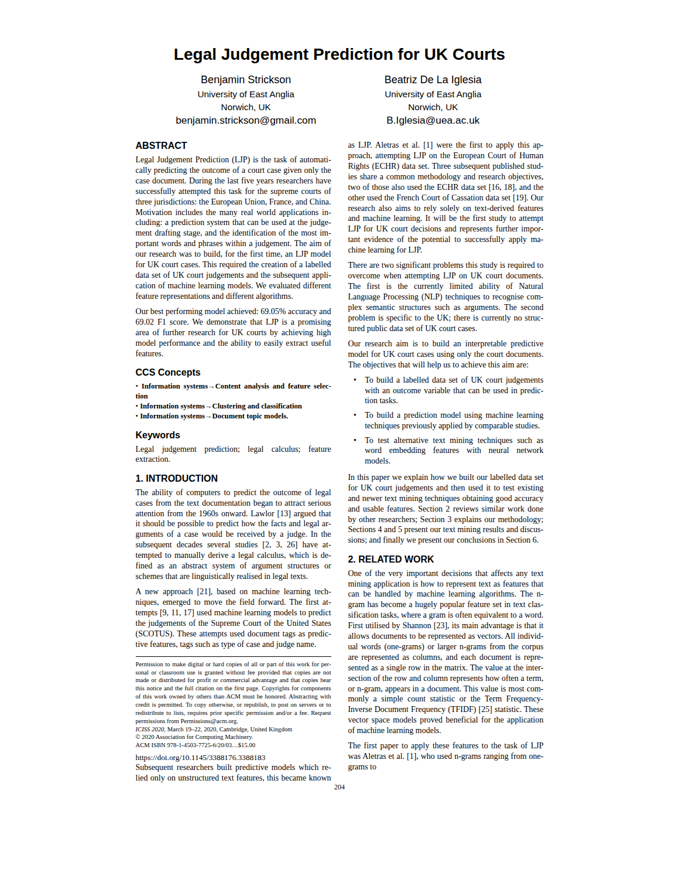Legal Judgement Prediction for UK Courts
Benjamin Strickson
University of East Anglia
Norwich, UK
benjamin.strickson@gmail.com
Beatriz De La Iglesia
University of East Anglia
Norwich, UK
B.Iglesia@uea.ac.uk
ABSTRACT
Legal Judgement Prediction (LJP) is the task of automatically predicting the outcome of a court case given only the case document. During the last five years researchers have successfully attempted this task for the supreme courts of three jurisdictions: the European Union, France, and China. Motivation includes the many real world applications including: a prediction system that can be used at the judgement drafting stage, and the identification of the most important words and phrases within a judgement. The aim of our research was to build, for the first time, an LJP model for UK court cases. This required the creation of a labelled data set of UK court judgements and the subsequent application of machine learning models. We evaluated different feature representations and different algorithms.
Our best performing model achieved: 69.05% accuracy and 69.02 F1 score. We demonstrate that LJP is a promising area of further research for UK courts by achieving high model performance and the ability to easily extract useful features.
CCS Concepts
• Information systems→Content analysis and feature selection
• Information systems→Clustering and classification
• Information systems→Document topic models.
Keywords
Legal judgement prediction; legal calculus; feature extraction.
1. INTRODUCTION
The ability of computers to predict the outcome of legal cases from the text documentation began to attract serious attention from the 1960s onward. Lawlor [13] argued that it should be possible to predict how the facts and legal arguments of a case would be received by a judge. In the subsequent decades several studies [2, 3, 26] have attempted to manually derive a legal calculus, which is defined as an abstract system of argument structures or schemes that are linguistically realised in legal texts.
A new approach [21], based on machine learning techniques, emerged to move the field forward. The first attempts [9, 11, 17] used machine learning models to predict the judgements of the Supreme Court of the United States (SCOTUS). These attempts used document tags as predictive features, tags such as type of case and judge name.
Permission to make digital or hard copies of all or part of this work for personal or classroom use is granted without fee provided that copies are not made or distributed for profit or commercial advantage and that copies bear this notice and the full citation on the first page. Copyrights for components of this work owned by others than ACM must be honored. Abstracting with credit is permitted. To copy otherwise, or republish, to post on servers or to redistribute to lists, requires prior specific permission and/or a fee. Request permissions from Permissions@acm.org.
ICISS 2020, March 19–22, 2020, Cambridge, United Kingdom
© 2020 Association for Computing Machinery.
ACM ISBN 978-1-4503-7725-6/20/03…$15.00
https://doi.org/10.1145/3388176.3388183
Subsequent researchers built predictive models which relied only on unstructured text features, this became known as LJP. Aletras et al. [1] were the first to apply this approach, attempting LJP on the European Court of Human Rights (ECHR) data set. Three subsequent published studies share a common methodology and research objectives, two of those also used the ECHR data set [16, 18], and the other used the French Court of Cassation data set [19]. Our research also aims to rely solely on text-derived features and machine learning. It will be the first study to attempt LJP for UK court decisions and represents further important evidence of the potential to successfully apply machine learning for LJP.
There are two significant problems this study is required to overcome when attempting LJP on UK court documents. The first is the currently limited ability of Natural Language Processing (NLP) techniques to recognise complex semantic structures such as arguments. The second problem is specific to the UK; there is currently no structured public data set of UK court cases.
Our research aim is to build an interpretable predictive model for UK court cases using only the court documents. The objectives that will help us to achieve this aim are:
To build a labelled data set of UK court judgements with an outcome variable that can be used in prediction tasks.
To build a prediction model using machine learning techniques previously applied by comparable studies.
To test alternative text mining techniques such as word embedding features with neural network models.
In this paper we explain how we built our labelled data set for UK court judgements and then used it to test existing and newer text mining techniques obtaining good accuracy and usable features. Section 2 reviews similar work done by other researchers; Section 3 explains our methodology; Sections 4 and 5 present our text mining results and discussions; and finally we present our conclusions in Section 6.
2. RELATED WORK
One of the very important decisions that affects any text mining application is how to represent text as features that can be handled by machine learning algorithms. The n-gram has become a hugely popular feature set in text classification tasks, where a gram is often equivalent to a word. First utilised by Shannon [23], its main advantage is that it allows documents to be represented as vectors. All individual words (one-grams) or larger n-grams from the corpus are represented as columns, and each document is represented as a single row in the matrix. The value at the intersection of the row and column represents how often a term, or n-gram, appears in a document. This value is most commonly a simple count statistic or the Term Frequency-Inverse Document Frequency (TFIDF) [25] statistic. These vector space models proved beneficial for the application of machine learning models.
The first paper to apply these features to the task of LJP was Aletras et al. [1], who used n-grams ranging from one-grams to
204